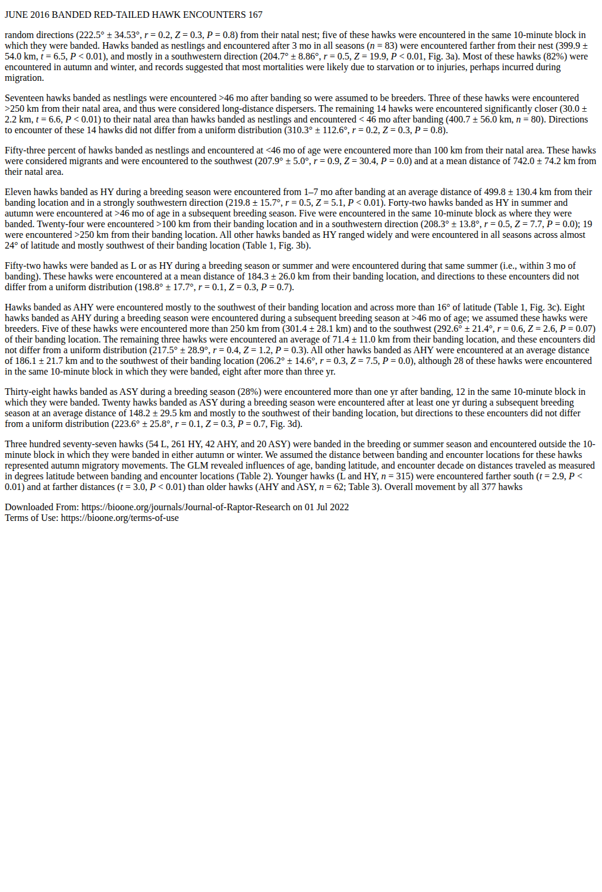JUNE 2016 BANDED RED-TAILED HAWK ENCOUNTERS 167
random directions (222.5° ± 34.53°, r = 0.2, Z = 0.3, P = 0.8) from their natal nest; five of these hawks were encountered in the same 10-minute block in which they were banded. Hawks banded as nestlings and encountered after 3 mo in all seasons (n = 83) were encountered farther from their nest (399.9 ± 54.0 km, t = 6.5, P < 0.01), and mostly in a southwestern direction (204.7° ± 8.86°, r = 0.5, Z = 19.9, P < 0.01, Fig. 3a). Most of these hawks (82%) were encountered in autumn and winter, and records suggested that most mortalities were likely due to starvation or to injuries, perhaps incurred during migration.
Seventeen hawks banded as nestlings were encountered >46 mo after banding so were assumed to be breeders. Three of these hawks were encountered >250 km from their natal area, and thus were considered long-distance dispersers. The remaining 14 hawks were encountered significantly closer (30.0 ± 2.2 km, t = 6.6, P < 0.01) to their natal area than hawks banded as nestlings and encountered < 46 mo after banding (400.7 ± 56.0 km, n = 80). Directions to encounter of these 14 hawks did not differ from a uniform distribution (310.3° ± 112.6°, r = 0.2, Z = 0.3, P = 0.8).
Fifty-three percent of hawks banded as nestlings and encountered at <46 mo of age were encountered more than 100 km from their natal area. These hawks were considered migrants and were encountered to the southwest (207.9° ± 5.0°, r = 0.9, Z = 30.4, P = 0.0) and at a mean distance of 742.0 ± 74.2 km from their natal area.
Eleven hawks banded as HY during a breeding season were encountered from 1–7 mo after banding at an average distance of 499.8 ± 130.4 km from their banding location and in a strongly southwestern direction (219.8 ± 15.7°, r = 0.5, Z = 5.1, P < 0.01). Forty-two hawks banded as HY in summer and autumn were encountered at >46 mo of age in a subsequent breeding season. Five were encountered in the same 10-minute block as where they were banded. Twenty-four were encountered >100 km from their banding location and in a southwestern direction (208.3° ± 13.8°, r = 0.5, Z = 7.7, P = 0.0); 19 were encountered >250 km from their banding location. All other hawks banded as HY ranged widely and were encountered in all seasons across almost 24° of latitude and mostly southwest of their banding location (Table 1, Fig. 3b).
Fifty-two hawks were banded as L or as HY during a breeding season or summer and were encountered during that same summer (i.e., within 3 mo of banding). These hawks were encountered at a mean distance of 184.3 ± 26.0 km from their banding location, and directions to these encounters did not differ from a uniform distribution (198.8° ± 17.7°, r = 0.1, Z = 0.3, P = 0.7).
Hawks banded as AHY were encountered mostly to the southwest of their banding location and across more than 16° of latitude (Table 1, Fig. 3c). Eight hawks banded as AHY during a breeding season were encountered during a subsequent breeding season at >46 mo of age; we assumed these hawks were breeders. Five of these hawks were encountered more than 250 km from (301.4 ± 28.1 km) and to the southwest (292.6° ± 21.4°, r = 0.6, Z = 2.6, P = 0.07) of their banding location. The remaining three hawks were encountered an average of 71.4 ± 11.0 km from their banding location, and these encounters did not differ from a uniform distribution (217.5° ± 28.9°, r = 0.4, Z = 1.2, P = 0.3). All other hawks banded as AHY were encountered at an average distance of 186.1 ± 21.7 km and to the southwest of their banding location (206.2° ± 14.6°, r = 0.3, Z = 7.5, P = 0.0), although 28 of these hawks were encountered in the same 10-minute block in which they were banded, eight after more than three yr.
Thirty-eight hawks banded as ASY during a breeding season (28%) were encountered more than one yr after banding, 12 in the same 10-minute block in which they were banded. Twenty hawks banded as ASY during a breeding season were encountered after at least one yr during a subsequent breeding season at an average distance of 148.2 ± 29.5 km and mostly to the southwest of their banding location, but directions to these encounters did not differ from a uniform distribution (223.6° ± 25.8°, r = 0.1, Z = 0.3, P = 0.7, Fig. 3d).
Three hundred seventy-seven hawks (54 L, 261 HY, 42 AHY, and 20 ASY) were banded in the breeding or summer season and encountered outside the 10-minute block in which they were banded in either autumn or winter. We assumed the distance between banding and encounter locations for these hawks represented autumn migratory movements. The GLM revealed influences of age, banding latitude, and encounter decade on distances traveled as measured in degrees latitude between banding and encounter locations (Table 2). Younger hawks (L and HY, n = 315) were encountered farther south (t = 2.9, P < 0.01) and at farther distances (t = 3.0, P < 0.01) than older hawks (AHY and ASY, n = 62; Table 3). Overall movement by all 377 hawks
Downloaded From: https://bioone.org/journals/Journal-of-Raptor-Research on 01 Jul 2022
Terms of Use: https://bioone.org/terms-of-use